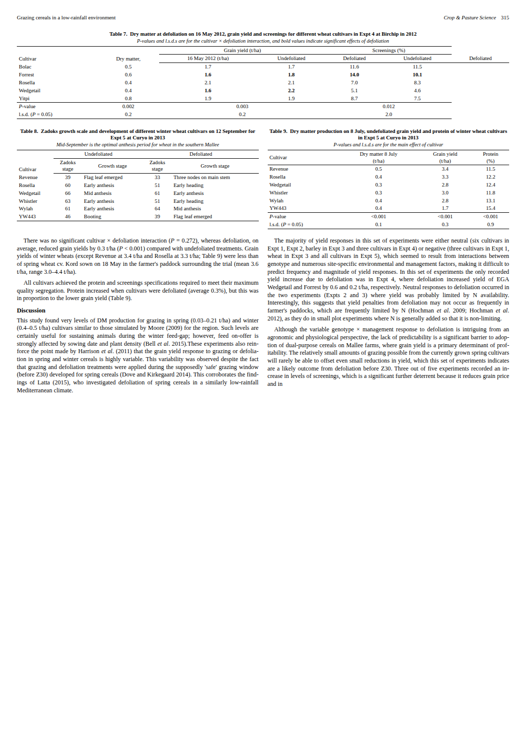Grazing cereals in a low-rainfall environment
Crop & Pasture Science315
Table 7. Dry matter at defoliation on 16 May 2012, grain yield and screenings for different wheat cultivars in Expt 4 at Birchip in 2012
P-values and l.s.d.s are for the cultivar × defoliation interaction, and bold values indicate significant effects of defoliation
| Cultivar | Dry matter, | Grain yield (t/ha) | Screenings (%) |
| 16 May 2012 (t/ha) | Undefoliated | Defoliated | Undefoliated | Defoliated |
| Bolac | 0.5 | 1.7 | 1.7 | 11.6 | 11.5 |
| Forrest | 0.6 | 1.6 | 1.8 | 14.0 | 10.1 |
| Rosella | 0.4 | 2.1 | 2.1 | 7.0 | 8.3 |
| Wedgetail | 0.4 | 1.6 | 2.2 | 5.1 | 4.6 |
| Yitpi | 0.8 | 1.9 | 1.9 | 8.7 | 7.5 |
| P -value | 0.002 | 0.003 | 0.012 |
| l.s.d. ( P = 0.05) | 0.2 | 0.2 | 2.0 |
Table 8. Zadoks growth scale and development of different winter wheat cultivars on 12 September for Expt 5 at Curyo in 2013
Mid-September is the optimal anthesis period for wheat in the southern Mallee
| Cultivar | Undefoliated | Defoliated |
| Zadoks stage | Growth stage | Zadoks stage | Growth stage |
| Revenue | 39 | Flag leaf emerged | 33 | Three nodes on main stem |
| Rosella | 60 | Early anthesis | 51 | Early heading |
| Wedgetail | 66 | Mid anthesis | 61 | Early anthesis |
| Whistler | 63 | Early anthesis | 51 | Early heading |
| Wylah | 61 | Early anthesis | 64 | Mid anthesis |
| YW443 | 46 | Booting | 39 | Flag leaf emerged |
Table 9. Dry matter production on 8 July, undefoliated grain yield and protein of winter wheat cultivars in Expt 5 at Curyo in 2013
P-values and l.s.d.s are for the main effect of cultivar
| Cultivar | Dry matter 8 July (t/ha) | Grain yield (t/ha) | Protein (%) |
| Revenue | 0.5 | 3.4 | 11.5 |
| Rosella | 0.4 | 3.3 | 12.2 |
| Wedgetail | 0.3 | 2.8 | 12.4 |
| Whistler | 0.3 | 3.0 | 11.8 |
| Wylah | 0.4 | 2.8 | 13.1 |
| YW443 | 0.4 | 1.7 | 15.4 |
| P -value | <0.001 | <0.001 | <0.001 |
| l.s.d. ( P = 0.05) | 0.1 | 0.3 | 0.9 |
There was no significant cultivar × defoliation interaction (P = 0.272), whereas defoliation, on average, reduced grain yields by 0.3 t/ha (P < 0.001) compared with undefoliated treatments. Grain yields of winter wheats (except Revenue at 3.4 t/ha and Rosella at 3.3 t/ha; Table 9) were less than of spring wheat cv. Kord sown on 18 May in the farmer's paddock surrounding the trial (mean 3.6 t/ha, range 3.0–4.4 t/ha).
All cultivars achieved the protein and screenings specifications required to meet their maximum quality segregation. Protein increased when cultivars were defoliated (average 0.3%), but this was in proportion to the lower grain yield (Table 9).
Discussion
This study found very levels of DM production for grazing in spring (0.03–0.21 t/ha) and winter (0.4–0.5 t/ha) cultivars similar to those simulated by Moore (2009) for the region. Such levels are certainly useful for sustaining animals during the winter feed-gap; however, feed on-offer is strongly affected by sowing date and plant density (Bell et al. 2015).These experiments also reinforce the point made by Harrison et al. (2011) that the grain yield response to grazing or defoliation in spring and winter cereals is highly variable. This variability was observed despite the fact that grazing and defoliation treatments were applied during the supposedly 'safe' grazing window (before Z30) developed for spring cereals (Dove and Kirkegaard 2014). This corroborates the findings of Latta (2015), who investigated defoliation of spring cereals in a similarly low-rainfall Mediterranean climate.
The majority of yield responses in this set of experiments were either neutral (six cultivars in Expt 1, Expt 2, barley in Expt 3 and three cultivars in Expt 4) or negative (three cultivars in Expt 1, wheat in Expt 3 and all cultivars in Expt 5), which seemed to result from interactions between genotype and numerous site-specific environmental and management factors, making it difficult to predict frequency and magnitude of yield responses. In this set of experiments the only recorded yield increase due to defoliation was in Expt 4, where defoliation increased yield of EGA Wedgetail and Forrest by 0.6 and 0.2 t/ha, respectively. Neutral responses to defoliation occurred in the two experiments (Expts 2 and 3) where yield was probably limited by N availability. Interestingly, this suggests that yield penalties from defoliation may not occur as frequently in farmer's paddocks, which are frequently limited by N (Hochman et al. 2009; Hochman et al. 2012), as they do in small plot experiments where N is generally added so that it is non-limiting.
Although the variable genotype × management response to defoliation is intriguing from an agronomic and physiological perspective, the lack of predictability is a significant barrier to adoption of dual-purpose cereals on Mallee farms, where grain yield is a primary determinant of profitability. The relatively small amounts of grazing possible from the currently grown spring cultivars will rarely be able to offset even small reductions in yield, which this set of experiments indicates are a likely outcome from defoliation before Z30. Three out of five experiments recorded an increase in levels of screenings, which is a significant further deterrent because it reduces grain price and in